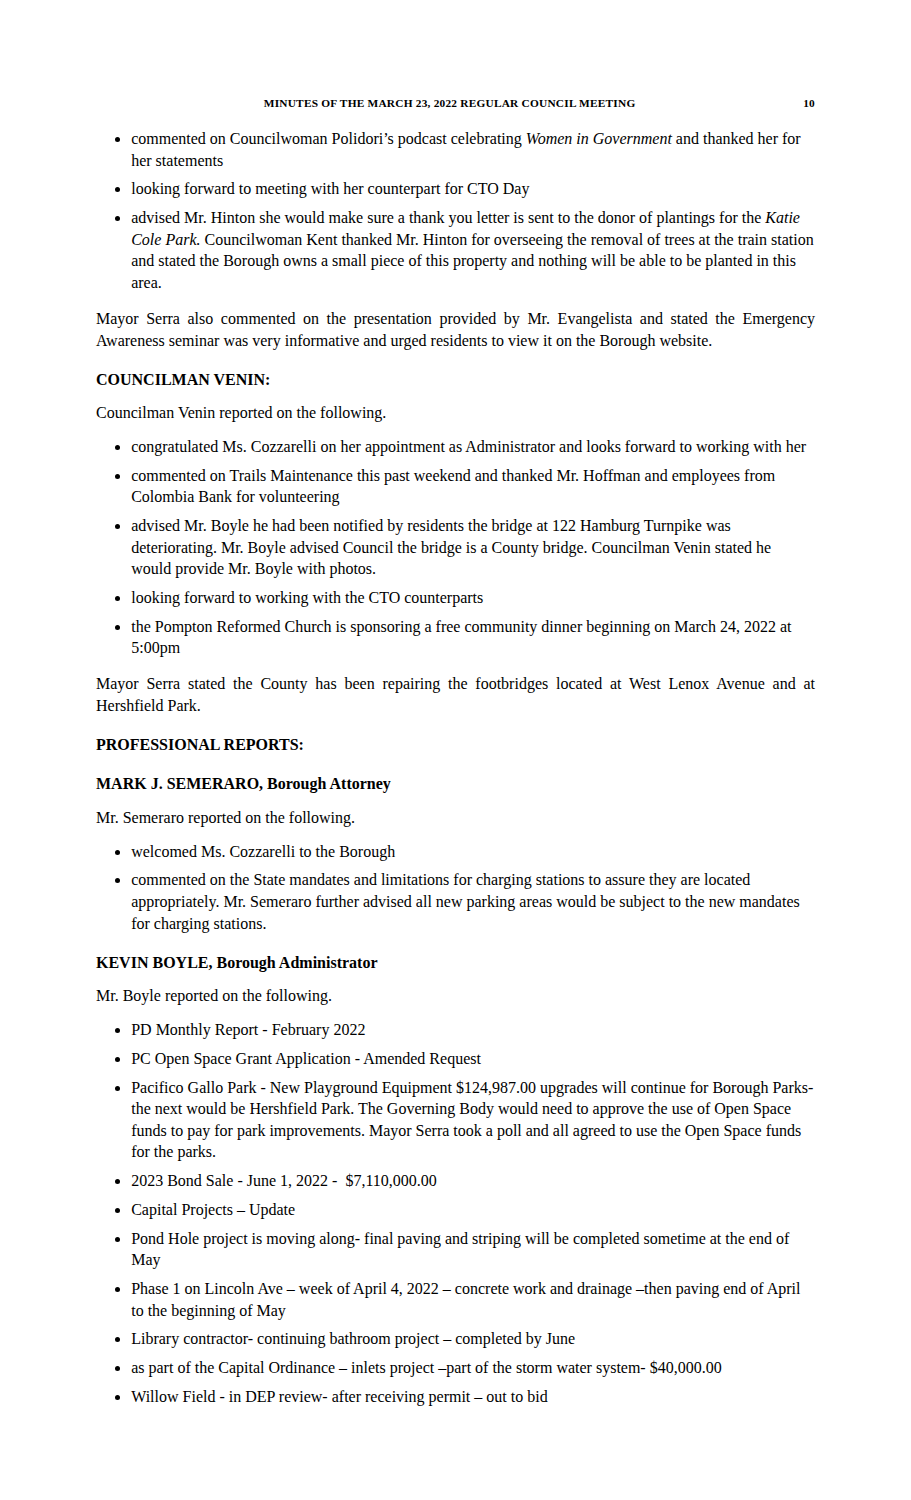10 MINUTES OF THE MARCH 23, 2022 REGULAR COUNCIL MEETING
commented on Councilwoman Polidori’s podcast celebrating Women in Government and thanked her for her statements
looking forward to meeting with her counterpart for CTO Day
advised Mr. Hinton she would make sure a thank you letter is sent to the donor of plantings for the Katie Cole Park. Councilwoman Kent thanked Mr. Hinton for overseeing the removal of trees at the train station and stated the Borough owns a small piece of this property and nothing will be able to be planted in this area.
Mayor Serra also commented on the presentation provided by Mr. Evangelista and stated the Emergency Awareness seminar was very informative and urged residents to view it on the Borough website.
Councilman Venin:
Councilman Venin reported on the following.
congratulated Ms. Cozzarelli on her appointment as Administrator and looks forward to working with her
commented on Trails Maintenance this past weekend and thanked Mr. Hoffman and employees from Colombia Bank for volunteering
advised Mr. Boyle he had been notified by residents the bridge at 122 Hamburg Turnpike was deteriorating. Mr. Boyle advised Council the bridge is a County bridge. Councilman Venin stated he would provide Mr. Boyle with photos.
looking forward to working with the CTO counterparts
the Pompton Reformed Church is sponsoring a free community dinner beginning on March 24, 2022 at 5:00pm
Mayor Serra stated the County has been repairing the footbridges located at West Lenox Avenue and at Hershfield Park.
Professional Reports:
MARK J. SEMERARO, Borough Attorney
Mr. Semeraro reported on the following.
welcomed Ms. Cozzarelli to the Borough
commented on the State mandates and limitations for charging stations to assure they are located appropriately. Mr. Semeraro further advised all new parking areas would be subject to the new mandates for charging stations.
KEVIN BOYLE, Borough Administrator
Mr. Boyle reported on the following.
PD Monthly Report - February 2022
PC Open Space Grant Application - Amended Request
Pacifico Gallo Park - New Playground Equipment $124,987.00 upgrades will continue for Borough Parks- the next would be Hershfield Park. The Governing Body would need to approve the use of Open Space funds to pay for park improvements. Mayor Serra took a poll and all agreed to use the Open Space funds for the parks.
2023 Bond Sale - June 1, 2022 - $7,110,000.00
Capital Projects – Update
Pond Hole project is moving along- final paving and striping will be completed sometime at the end of May
Phase 1 on Lincoln Ave – week of April 4, 2022 – concrete work and drainage –then paving end of April to the beginning of May
Library contractor- continuing bathroom project – completed by June
as part of the Capital Ordinance – inlets project –part of the storm water system- $40,000.00
Willow Field - in DEP review- after receiving permit – out to bid